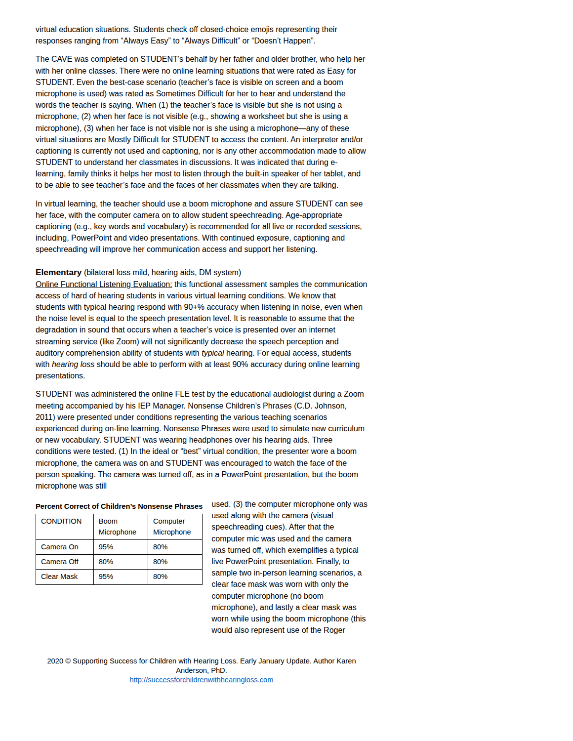virtual education situations. Students check off closed-choice emojis representing their responses ranging from “Always Easy” to “Always Difficult” or “Doesn’t Happen”.
The CAVE was completed on STUDENT’s behalf by her father and older brother, who help her with her online classes. There were no online learning situations that were rated as Easy for STUDENT. Even the best-case scenario (teacher’s face is visible on screen and a boom microphone is used) was rated as Sometimes Difficult for her to hear and understand the words the teacher is saying. When (1) the teacher’s face is visible but she is not using a microphone, (2) when her face is not visible (e.g., showing a worksheet but she is using a microphone), (3) when her face is not visible nor is she using a microphone—any of these virtual situations are Mostly Difficult for STUDENT to access the content. An interpreter and/or captioning is currently not used and captioning, nor is any other accommodation made to allow STUDENT to understand her classmates in discussions. It was indicated that during e-learning, family thinks it helps her most to listen through the built-in speaker of her tablet, and to be able to see teacher’s face and the faces of her classmates when they are talking.
In virtual learning, the teacher should use a boom microphone and assure STUDENT can see her face, with the computer camera on to allow student speechreading. Age-appropriate captioning (e.g., key words and vocabulary) is recommended for all live or recorded sessions, including, PowerPoint and video presentations. With continued exposure, captioning and speechreading will improve her communication access and support her listening.
Elementary
(bilateral loss mild, hearing aids, DM system)
Online Functional Listening Evaluation: this functional assessment samples the communication access of hard of hearing students in various virtual learning conditions. We know that students with typical hearing respond with 90+% accuracy when listening in noise, even when the noise level is equal to the speech presentation level. It is reasonable to assume that the degradation in sound that occurs when a teacher’s voice is presented over an internet streaming service (like Zoom) will not significantly decrease the speech perception and auditory comprehension ability of students with typical hearing. For equal access, students with hearing loss should be able to perform with at least 90% accuracy during online learning presentations.
STUDENT was administered the online FLE test by the educational audiologist during a Zoom meeting accompanied by his IEP Manager. Nonsense Children’s Phrases (C.D. Johnson, 2011) were presented under conditions representing the various teaching scenarios experienced during on-line learning. Nonsense Phrases were used to simulate new curriculum or new vocabulary. STUDENT was wearing headphones over his hearing aids. Three conditions were tested. (1) In the ideal or “best” virtual condition, the presenter wore a boom microphone, the camera was on and STUDENT was encouraged to watch the face of the person speaking. The camera was turned off, as in a PowerPoint presentation, but the boom microphone was still
Percent Correct of Children’s Nonsense Phrases
| CONDITION | Boom Microphone | Computer Microphone |
| --- | --- | --- |
| Camera On | 95% | 80% |
| Camera Off | 80% | 80% |
| Clear Mask | 95% | 80% |
used. (3) the computer microphone only was used along with the camera (visual speechreading cues). After that the computer mic was used and the camera was turned off, which exemplifies a typical live PowerPoint presentation. Finally, to sample two in-person learning scenarios, a clear face mask was worn with only the computer microphone (no boom microphone), and lastly a clear mask was worn while using the boom microphone (this would also represent use of the Roger
2020 © Supporting Success for Children with Hearing Loss. Early January Update. Author Karen Anderson, PhD.
http://successforchildrenwithhearingloss.com